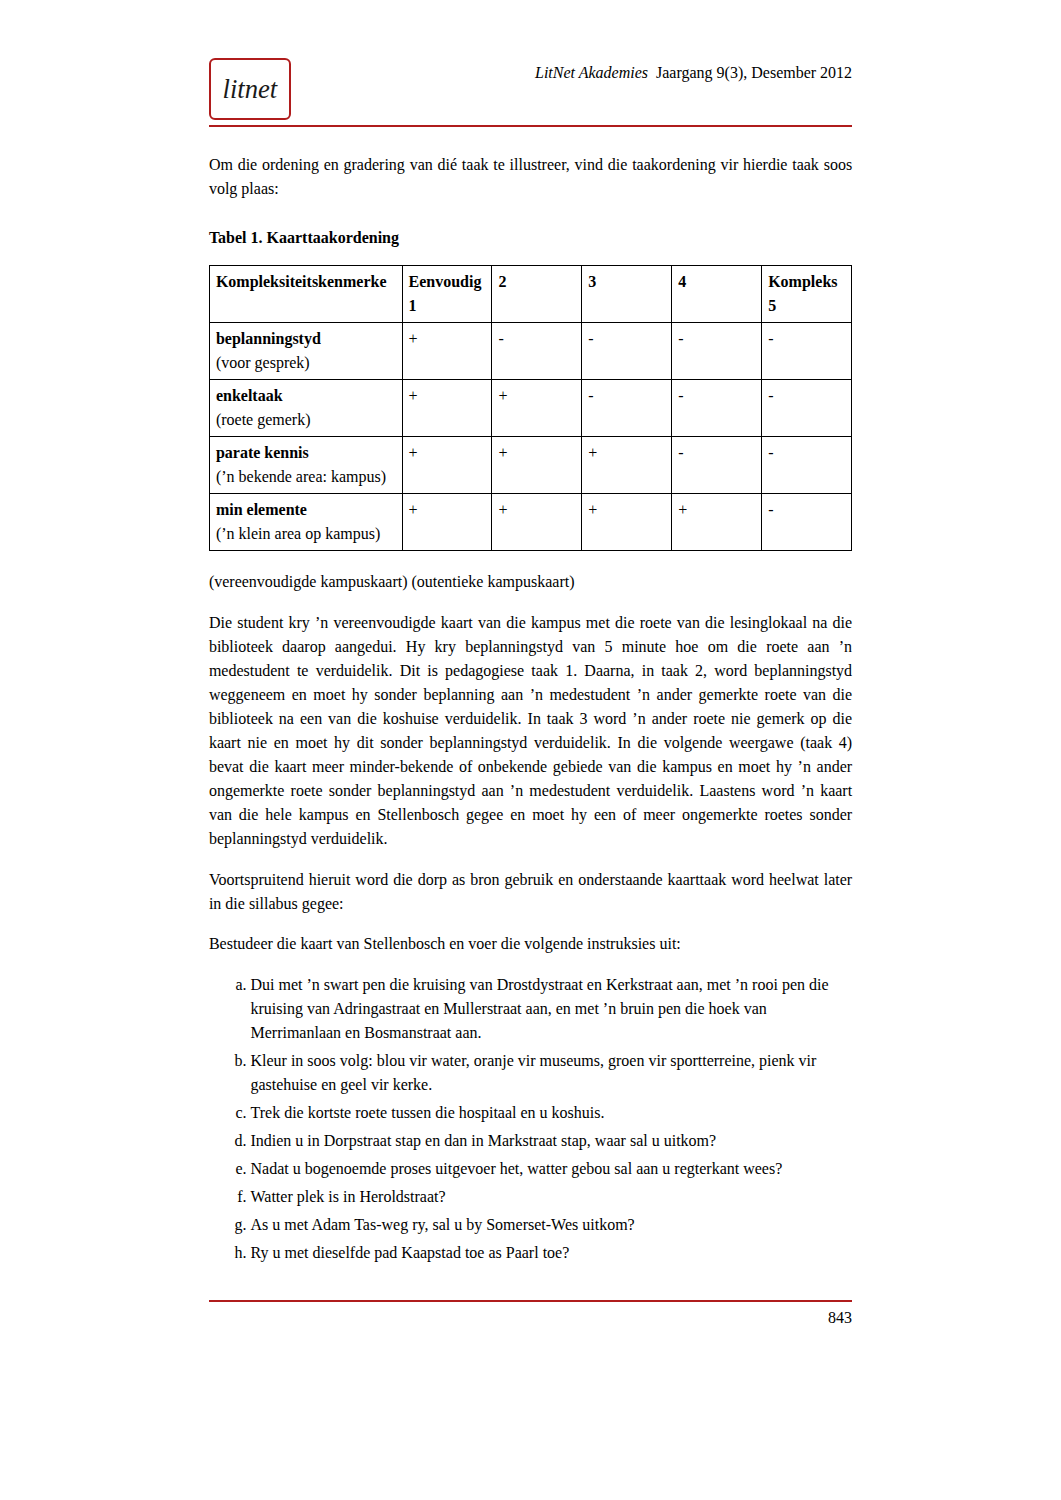litnet
LitNet Akademies Jaargang 9(3), Desember 2012
Om die ordening en gradering van dié taak te illustreer, vind die taakordening vir hierdie taak soos volg plaas:
Tabel 1. Kaarttaakordening
| Kompleksiteitskenmerke | Eenvoudig 1 | 2 | 3 | 4 | Kompleks 5 |
| --- | --- | --- | --- | --- | --- |
| beplanningstyd (voor gesprek) | + | - | - | - | - |
| enkeltaak (roete gemerk) | + | + | - | - | - |
| parate kennis (’n bekende area: kampus) | + | + | + | - | - |
| min elemente (’n klein area op kampus) | + | + | + | + | - |
(vereenvoudigde kampuskaart) (outentieke kampuskaart)
Die student kry ’n vereenvoudigde kaart van die kampus met die roete van die lesinglokaal na die biblioteek daarop aangedui. Hy kry beplanningstyd van 5 minute hoe om die roete aan ’n medestudent te verduidelik. Dit is pedagogiese taak 1. Daarna, in taak 2, word beplanningstyd weggeneem en moet hy sonder beplanning aan ’n medestudent ’n ander gemerkte roete van die biblioteek na een van die koshuise verduidelik. In taak 3 word ’n ander roete nie gemerk op die kaart nie en moet hy dit sonder beplanningstyd verduidelik. In die volgende weergawe (taak 4) bevat die kaart meer minder-bekende of onbekende gebiede van die kampus en moet hy ’n ander ongemerkte roete sonder beplanningstyd aan ’n medestudent verduidelik. Laastens word ’n kaart van die hele kampus en Stellenbosch gegee en moet hy een of meer ongemerkte roetes sonder beplanningstyd verduidelik.
Voortspruitend hieruit word die dorp as bron gebruik en onderstaande kaarttaak word heelwat later in die sillabus gegee:
Bestudeer die kaart van Stellenbosch en voer die volgende instruksies uit:
Dui met ’n swart pen die kruising van Drostdystraat en Kerkstraat aan, met ’n rooi pen die kruising van Adringastraat en Mullerstraat aan, en met ’n bruin pen die hoek van Merrimanlaan en Bosmanstraat aan.
Kleur in soos volg: blou vir water, oranje vir museums, groen vir sportterreine, pienk vir gastehuise en geel vir kerke.
Trek die kortste roete tussen die hospitaal en u koshuis.
Indien u in Dorpstraat stap en dan in Markstraat stap, waar sal u uitkom?
Nadat u bogenoemde proses uitgevoer het, watter gebou sal aan u regterkant wees?
Watter plek is in Heroldstraat?
As u met Adam Tas-weg ry, sal u by Somerset-Wes uitkom?
Ry u met dieselfde pad Kaapstad toe as Paarl toe?
843